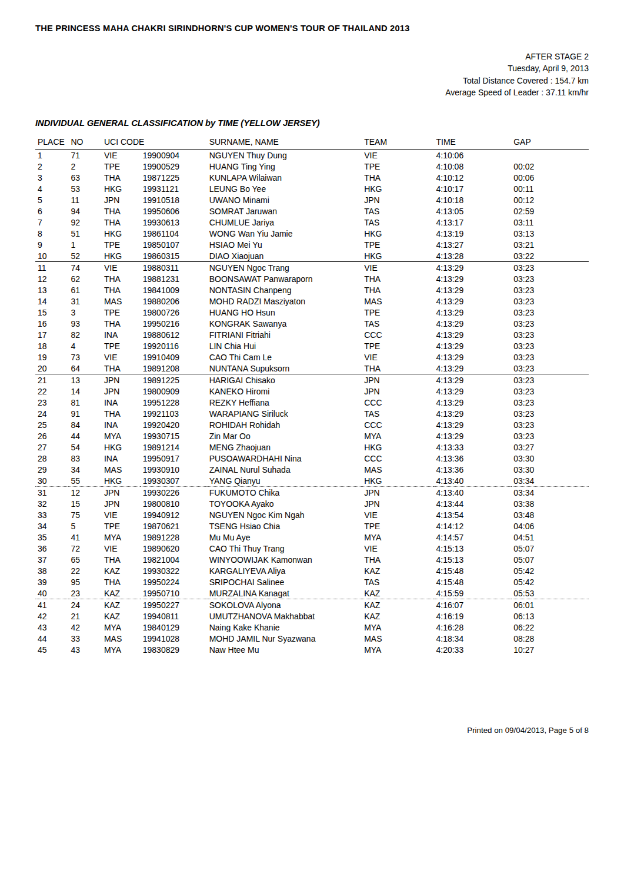THE PRINCESS MAHA CHAKRI SIRINDHORN'S CUP WOMEN'S TOUR OF THAILAND 2013
AFTER STAGE 2
Tuesday, April 9, 2013
Total Distance Covered : 154.7 km
Average Speed of Leader : 37.11 km/hr
INDIVIDUAL GENERAL CLASSIFICATION by TIME (YELLOW JERSEY)
| PLACE | NO | UCI CODE | SURNAME, NAME | TEAM | TIME | GAP |
| --- | --- | --- | --- | --- | --- | --- |
| 1 | 71 | VIE | 19900904 | NGUYEN Thuy Dung | VIE | 4:10:06 | |
| 2 | 2 | TPE | 19900529 | HUANG Ting Ying | TPE | 4:10:08 | 00:02 |
| 3 | 63 | THA | 19871225 | KUNLAPA Wilaiwan | THA | 4:10:12 | 00:06 |
| 4 | 53 | HKG | 19931121 | LEUNG Bo Yee | HKG | 4:10:17 | 00:11 |
| 5 | 11 | JPN | 19910518 | UWANO Minami | JPN | 4:10:18 | 00:12 |
| 6 | 94 | THA | 19950606 | SOMRAT Jaruwan | TAS | 4:13:05 | 02:59 |
| 7 | 92 | THA | 19930613 | CHUMLUE Jariya | TAS | 4:13:17 | 03:11 |
| 8 | 51 | HKG | 19861104 | WONG Wan Yiu Jamie | HKG | 4:13:19 | 03:13 |
| 9 | 1 | TPE | 19850107 | HSIAO Mei Yu | TPE | 4:13:27 | 03:21 |
| 10 | 52 | HKG | 19860315 | DIAO Xiaojuan | HKG | 4:13:28 | 03:22 |
| 11 | 74 | VIE | 19880311 | NGUYEN Ngoc Trang | VIE | 4:13:29 | 03:23 |
| 12 | 62 | THA | 19881231 | BOONSAWAT Panwaraporn | THA | 4:13:29 | 03:23 |
| 13 | 61 | THA | 19841009 | NONTASIN Chanpeng | THA | 4:13:29 | 03:23 |
| 14 | 31 | MAS | 19880206 | MOHD RADZI Masziyaton | MAS | 4:13:29 | 03:23 |
| 15 | 3 | TPE | 19800726 | HUANG HO Hsun | TPE | 4:13:29 | 03:23 |
| 16 | 93 | THA | 19950216 | KONGRAK Sawanya | TAS | 4:13:29 | 03:23 |
| 17 | 82 | INA | 19880612 | FITRIANI Fitriahi | CCC | 4:13:29 | 03:23 |
| 18 | 4 | TPE | 19920116 | LIN Chia Hui | TPE | 4:13:29 | 03:23 |
| 19 | 73 | VIE | 19910409 | CAO Thi Cam Le | VIE | 4:13:29 | 03:23 |
| 20 | 64 | THA | 19891208 | NUNTANA Supuksorn | THA | 4:13:29 | 03:23 |
| 21 | 13 | JPN | 19891225 | HARIGAI Chisako | JPN | 4:13:29 | 03:23 |
| 22 | 14 | JPN | 19800909 | KANEKO Hiromi | JPN | 4:13:29 | 03:23 |
| 23 | 81 | INA | 19951228 | REZKY Heffiana | CCC | 4:13:29 | 03:23 |
| 24 | 91 | THA | 19921103 | WARAPIANG Siriluck | TAS | 4:13:29 | 03:23 |
| 25 | 84 | INA | 19920420 | ROHIDAH Rohidah | CCC | 4:13:29 | 03:23 |
| 26 | 44 | MYA | 19930715 | Zin Mar Oo | MYA | 4:13:29 | 03:23 |
| 27 | 54 | HKG | 19891214 | MENG Zhaojuan | HKG | 4:13:33 | 03:27 |
| 28 | 83 | INA | 19950917 | PUSOAWARDHAHI Nina | CCC | 4:13:36 | 03:30 |
| 29 | 34 | MAS | 19930910 | ZAINAL Nurul Suhada | MAS | 4:13:36 | 03:30 |
| 30 | 55 | HKG | 19930307 | YANG Qianyu | HKG | 4:13:40 | 03:34 |
| 31 | 12 | JPN | 19930226 | FUKUMOTO Chika | JPN | 4:13:40 | 03:34 |
| 32 | 15 | JPN | 19800810 | TOYOOKA Ayako | JPN | 4:13:44 | 03:38 |
| 33 | 75 | VIE | 19940912 | NGUYEN Ngoc Kim Ngah | VIE | 4:13:54 | 03:48 |
| 34 | 5 | TPE | 19870621 | TSENG Hsiao Chia | TPE | 4:14:12 | 04:06 |
| 35 | 41 | MYA | 19891228 | Mu Mu Aye | MYA | 4:14:57 | 04:51 |
| 36 | 72 | VIE | 19890620 | CAO Thi Thuy Trang | VIE | 4:15:13 | 05:07 |
| 37 | 65 | THA | 19821004 | WINYOOWIJAK Kamonwan | THA | 4:15:13 | 05:07 |
| 38 | 22 | KAZ | 19930322 | KARGALIYEVA Aliya | KAZ | 4:15:48 | 05:42 |
| 39 | 95 | THA | 19950224 | SRIPOCHAI Salinee | TAS | 4:15:48 | 05:42 |
| 40 | 23 | KAZ | 19950710 | MURZALINA Kanagat | KAZ | 4:15:59 | 05:53 |
| 41 | 24 | KAZ | 19950227 | SOKOLOVA Alyona | KAZ | 4:16:07 | 06:01 |
| 42 | 21 | KAZ | 19940811 | UMUTZHANOVA Makhabbat | KAZ | 4:16:19 | 06:13 |
| 43 | 42 | MYA | 19840129 | Naing Kake Khanie | MYA | 4:16:28 | 06:22 |
| 44 | 33 | MAS | 19941028 | MOHD JAMIL Nur Syazwana | MAS | 4:18:34 | 08:28 |
| 45 | 43 | MYA | 19830829 | Naw Htee Mu | MYA | 4:20:33 | 10:27 |
Printed on 09/04/2013, Page 5 of 8